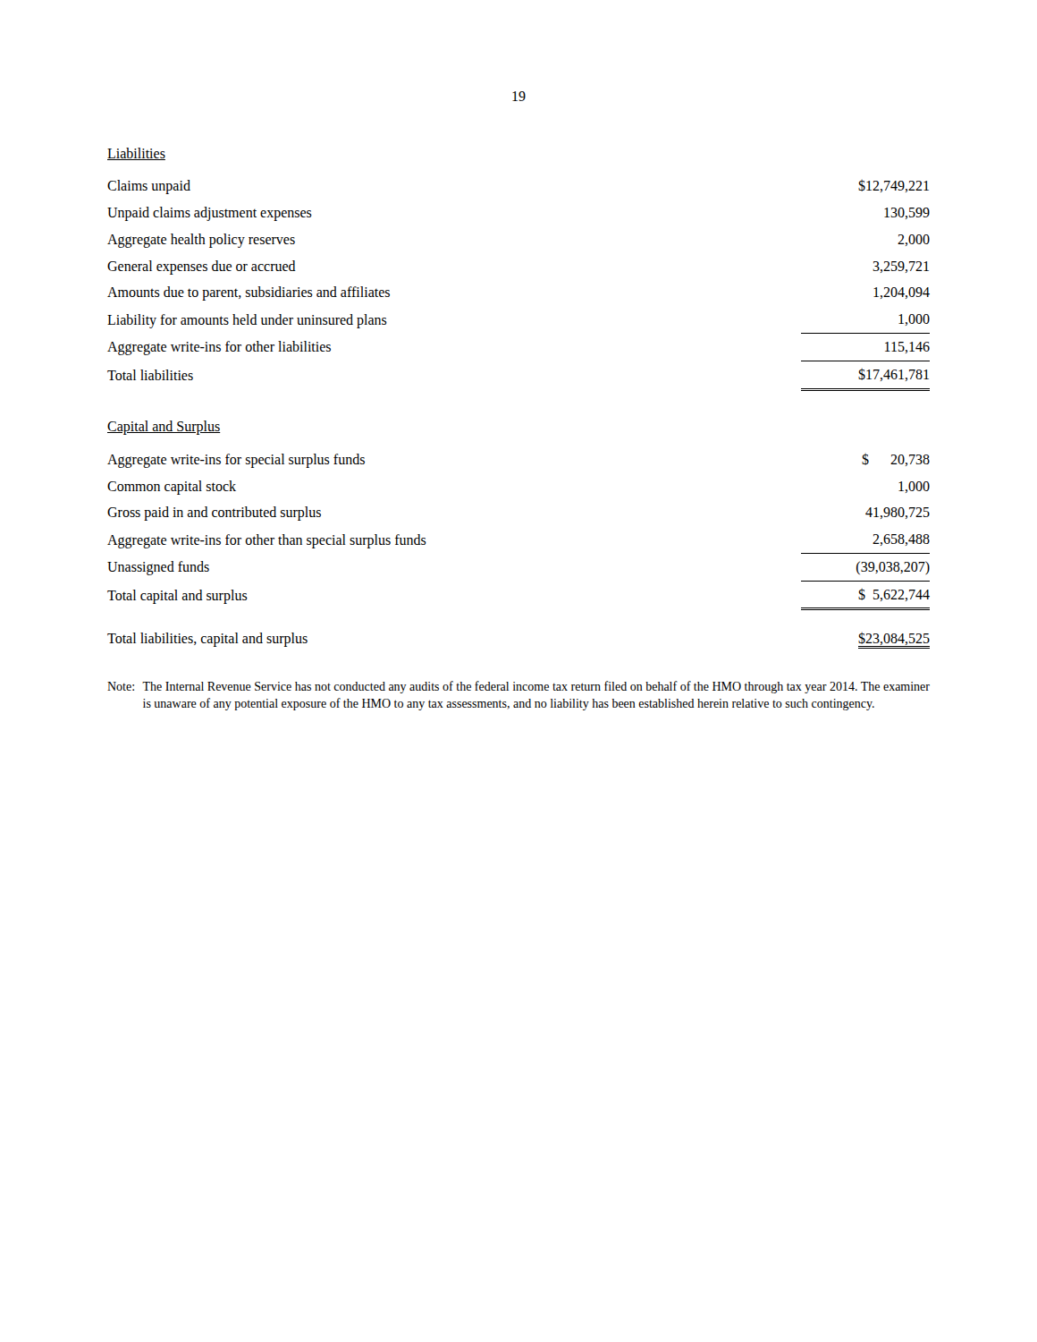19
Liabilities
| Claims unpaid | $12,749,221 |
| Unpaid claims adjustment expenses | 130,599 |
| Aggregate health policy reserves | 2,000 |
| General expenses due or accrued | 3,259,721 |
| Amounts due to parent, subsidiaries and affiliates | 1,204,094 |
| Liability for amounts held under uninsured plans | 1,000 |
| Aggregate write-ins for other liabilities | 115,146 |
| Total liabilities | $17,461,781 |
Capital and Surplus
| Aggregate write-ins for special surplus funds | $ 20,738 |
| Common capital stock | 1,000 |
| Gross paid in and contributed surplus | 41,980,725 |
| Aggregate write-ins for other than special surplus funds | 2,658,488 |
| Unassigned funds | (39,038,207) |
| Total capital and surplus | $ 5,622,744 |
| Total liabilities, capital and surplus | $23,084,525 |
Note:
The Internal Revenue Service has not conducted any audits of the federal income tax return filed on behalf of the HMO through tax year 2014. The examiner is unaware of any potential exposure of the HMO to any tax assessments, and no liability has been established herein relative to such contingency.